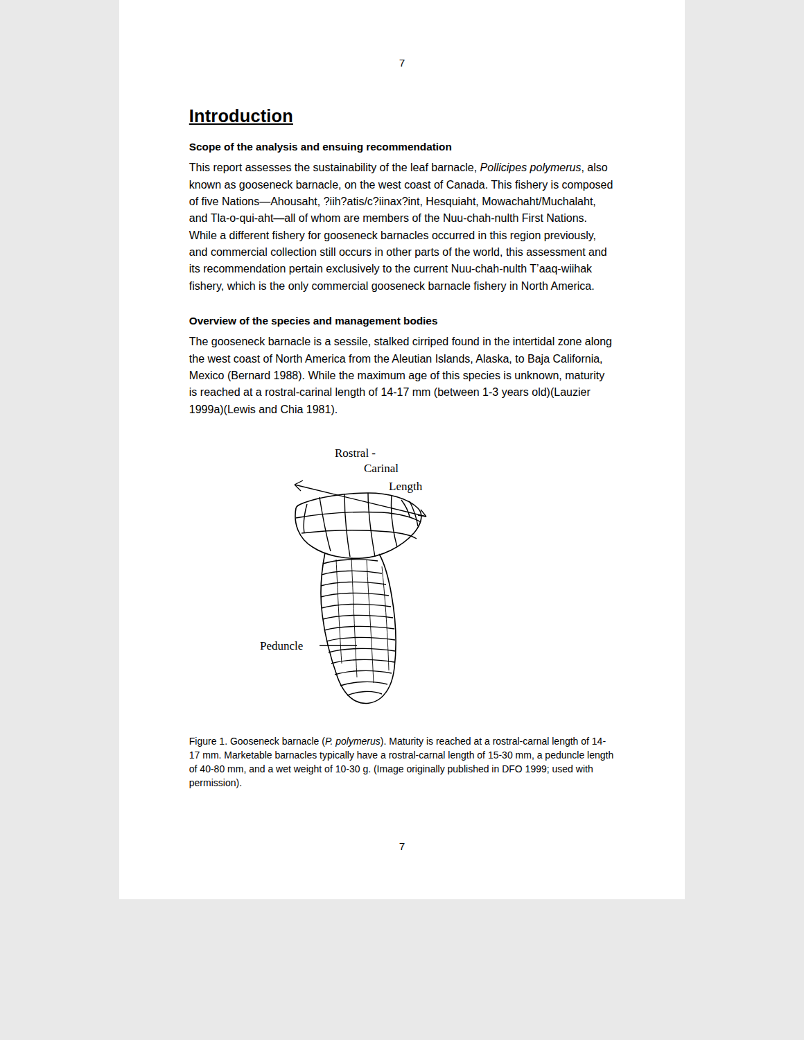7
Introduction
Scope of the analysis and ensuing recommendation
This report assesses the sustainability of the leaf barnacle, Pollicipes polymerus, also known as gooseneck barnacle, on the west coast of Canada. This fishery is composed of five Nations—Ahousaht, ?iih?atis/c?iinax?int, Hesquiaht, Mowachaht/Muchalaht, and Tla-o-qui-aht—all of whom are members of the Nuu-chah-nulth First Nations. While a different fishery for gooseneck barnacles occurred in this region previously, and commercial collection still occurs in other parts of the world, this assessment and its recommendation pertain exclusively to the current Nuu-chah-nulth T’aaq-wiihak fishery, which is the only commercial gooseneck barnacle fishery in North America.
Overview of the species and management bodies
The gooseneck barnacle is a sessile, stalked cirriped found in the intertidal zone along the west coast of North America from the Aleutian Islands, Alaska, to Baja California, Mexico (Bernard 1988). While the maximum age of this species is unknown, maturity is reached at a rostral-carinal length of 14-17 mm (between 1-3 years old)(Lauzier 1999a)(Lewis and Chia 1981).
Rostral - Carinal Length Peduncle
Figure 1. Gooseneck barnacle (P. polymerus). Maturity is reached at a rostral-carnal length of 14-17 mm. Marketable barnacles typically have a rostral-carnal length of 15-30 mm, a peduncle length of 40-80 mm, and a wet weight of 10-30 g. (Image originally published in DFO 1999; used with permission).
7